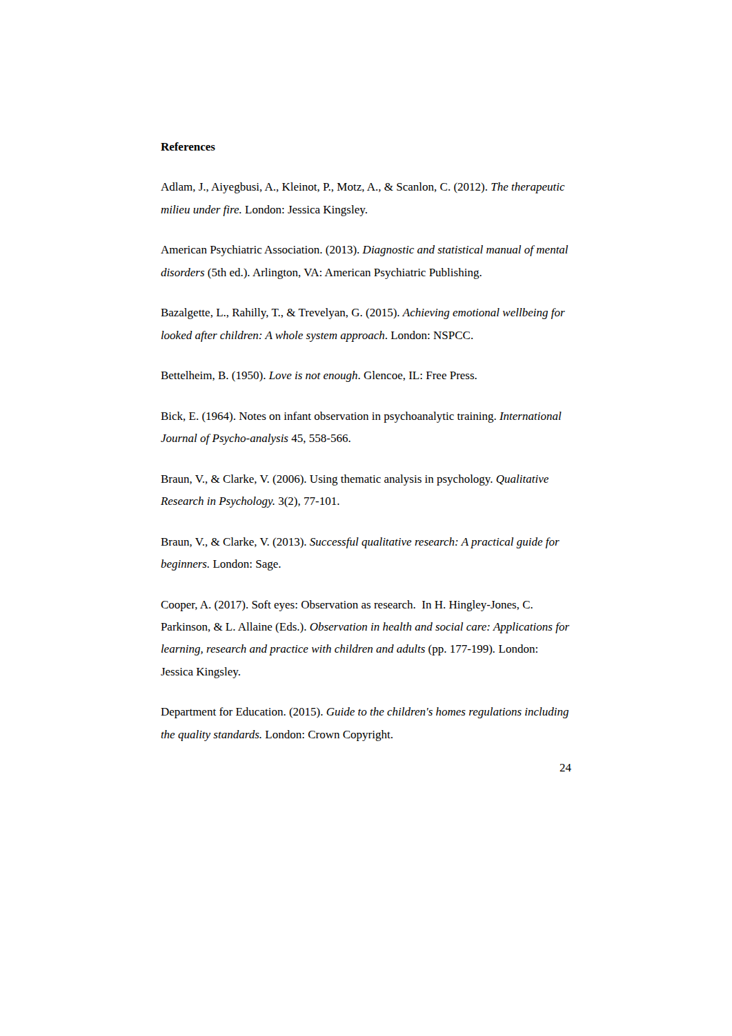References
Adlam, J., Aiyegbusi, A., Kleinot, P., Motz, A., & Scanlon, C. (2012). The therapeutic milieu under fire. London: Jessica Kingsley.
American Psychiatric Association. (2013). Diagnostic and statistical manual of mental disorders (5th ed.). Arlington, VA: American Psychiatric Publishing.
Bazalgette, L., Rahilly, T., & Trevelyan, G. (2015). Achieving emotional wellbeing for looked after children: A whole system approach. London: NSPCC.
Bettelheim, B. (1950). Love is not enough. Glencoe, IL: Free Press.
Bick, E. (1964). Notes on infant observation in psychoanalytic training. International Journal of Psycho-analysis 45, 558-566.
Braun, V., & Clarke, V. (2006). Using thematic analysis in psychology. Qualitative Research in Psychology. 3(2), 77-101.
Braun, V., & Clarke, V. (2013). Successful qualitative research: A practical guide for beginners. London: Sage.
Cooper, A. (2017). Soft eyes: Observation as research. In H. Hingley-Jones, C. Parkinson, & L. Allaine (Eds.). Observation in health and social care: Applications for learning, research and practice with children and adults (pp. 177-199). London: Jessica Kingsley.
Department for Education. (2015). Guide to the children's homes regulations including the quality standards. London: Crown Copyright.
24